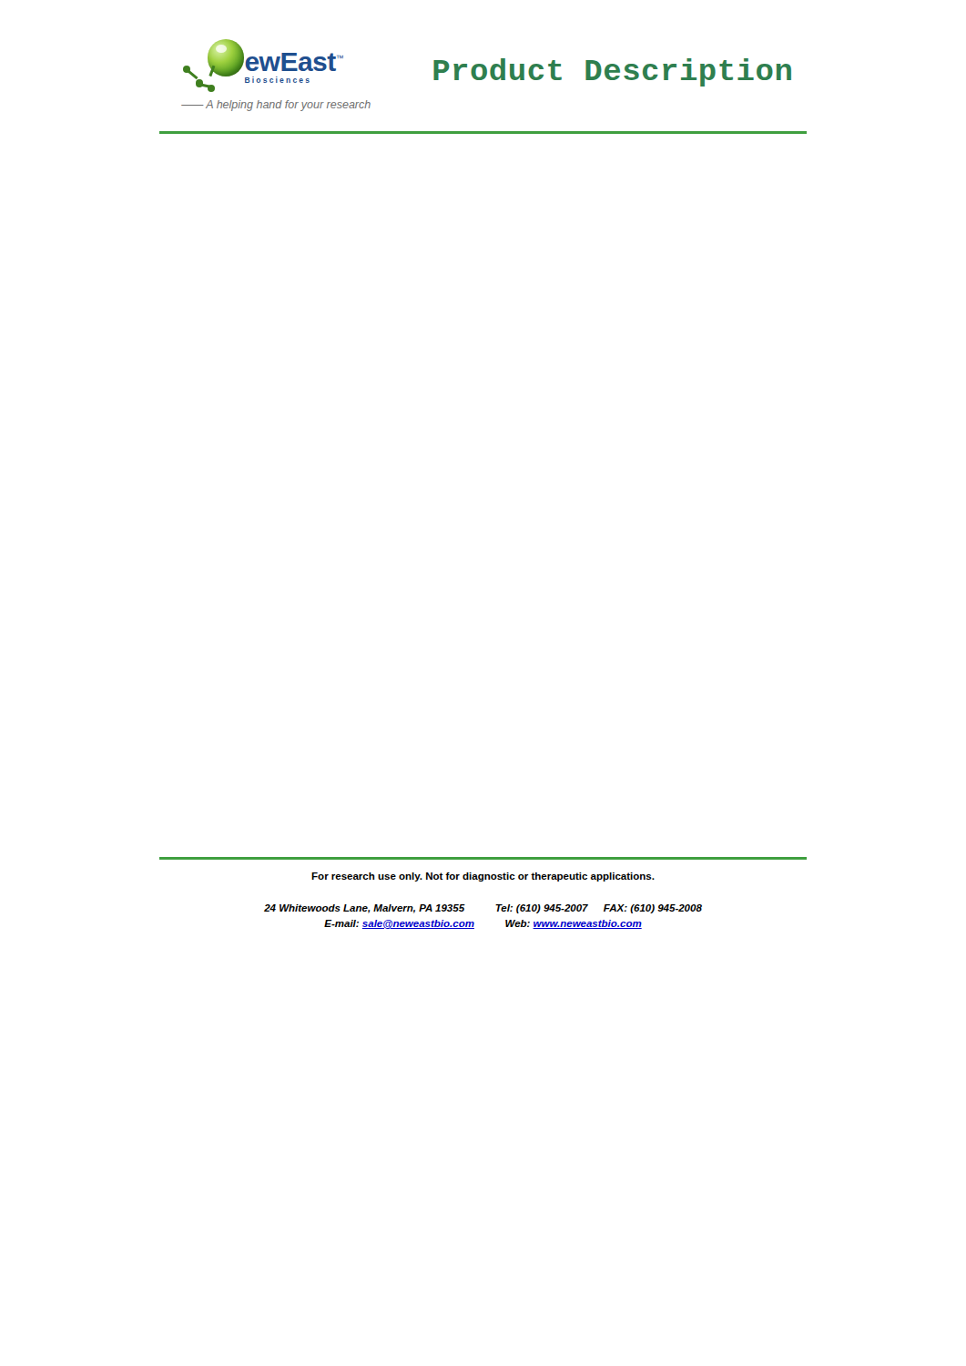ewEast™
Biosciences
——A helping hand for your research
Product Description
For research use only. Not for diagnostic or therapeutic applications.
24 Whitewoods Lane, Malvern, PA 19355 Tel: (610) 945-2007 FAX: (610) 945-2008
E-mail: sale@neweastbio.com Web: www.neweastbio.com